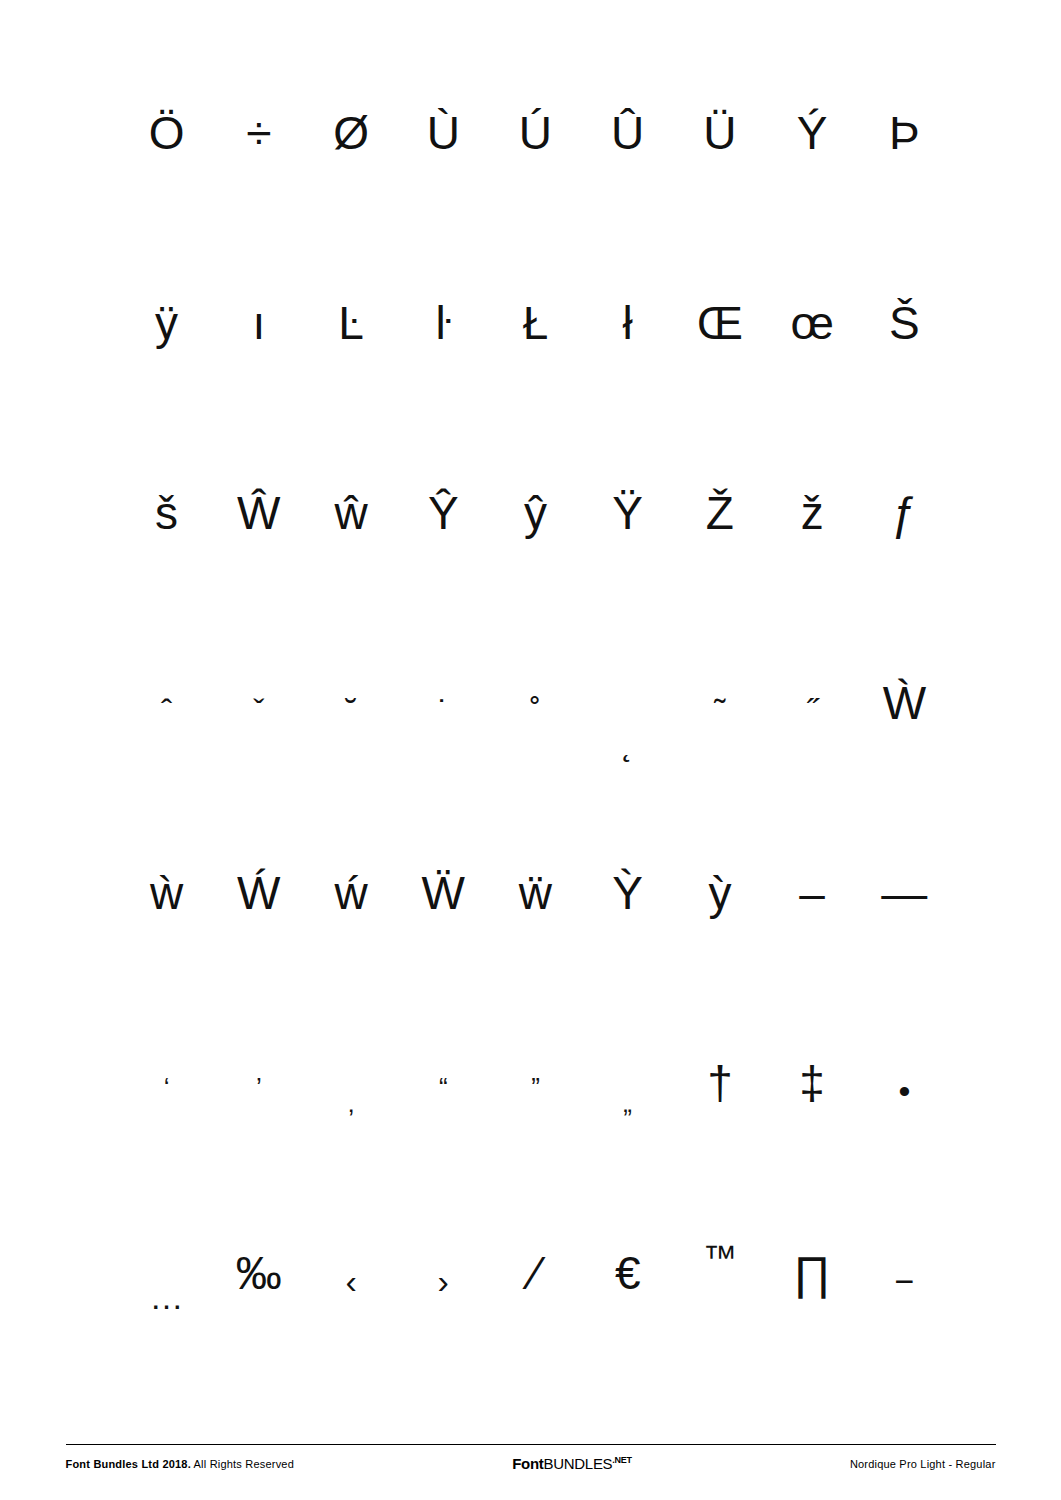Ö
÷
Ø
Ù
Ú
Û
Ü
Ý
Þ
ÿ
ı
Ŀ
ŀ
Ł
ł
Œ
œ
Š
š
Ŵ
ŵ
Ŷ
ŷ
Ÿ
Ž
ž
ƒ
ˆ
ˇ
˘
˙
˚
˛
˜
˝
Ẁ
ẁ
Ẃ
ẃ
Ẅ
ẅ
Ỳ
ỳ
–
—
‘
’
‚
“
”
„
†
‡
•
…
‰
‹
›
⁄
€
™
∏
−
Font Bundles Ltd 2018. All Rights Reserved
FontBUNDLES.NET
Nordique Pro Light - Regular